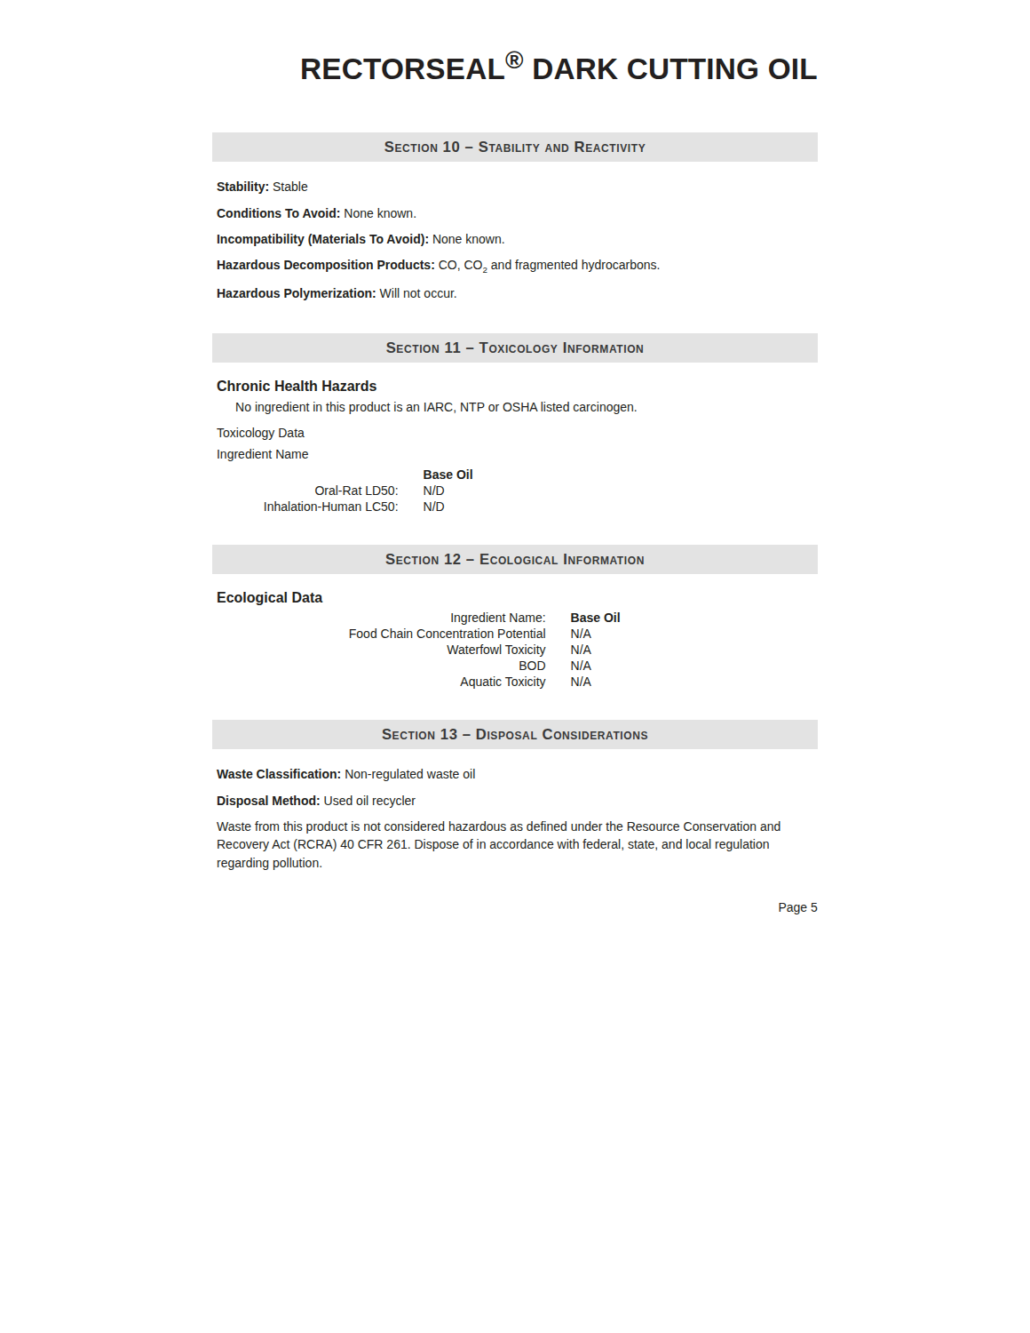RECTORSEAL® DARK CUTTING OIL
Section 10 – Stability and Reactivity
Stability: Stable
Conditions To Avoid: None known.
Incompatibility (Materials To Avoid): None known.
Hazardous Decomposition Products: CO, CO2 and fragmented hydrocarbons.
Hazardous Polymerization: Will not occur.
Section 11 – Toxicology Information
Chronic Health Hazards
No ingredient in this product is an IARC, NTP or OSHA listed carcinogen.
Toxicology Data
Ingredient Name
| | Base Oil |
| Oral-Rat LD50: | N/D |
| Inhalation-Human LC50: | N/D |
Section 12 – Ecological Information
Ecological Data
| Ingredient Name: | Base Oil |
| Food Chain Concentration Potential | N/A |
| Waterfowl Toxicity | N/A |
| BOD | N/A |
| Aquatic Toxicity | N/A |
Section 13 – Disposal Considerations
Waste Classification: Non-regulated waste oil
Disposal Method: Used oil recycler
Waste from this product is not considered hazardous as defined under the Resource Conservation and Recovery Act (RCRA) 40 CFR 261. Dispose of in accordance with federal, state, and local regulation regarding pollution.
Page 5